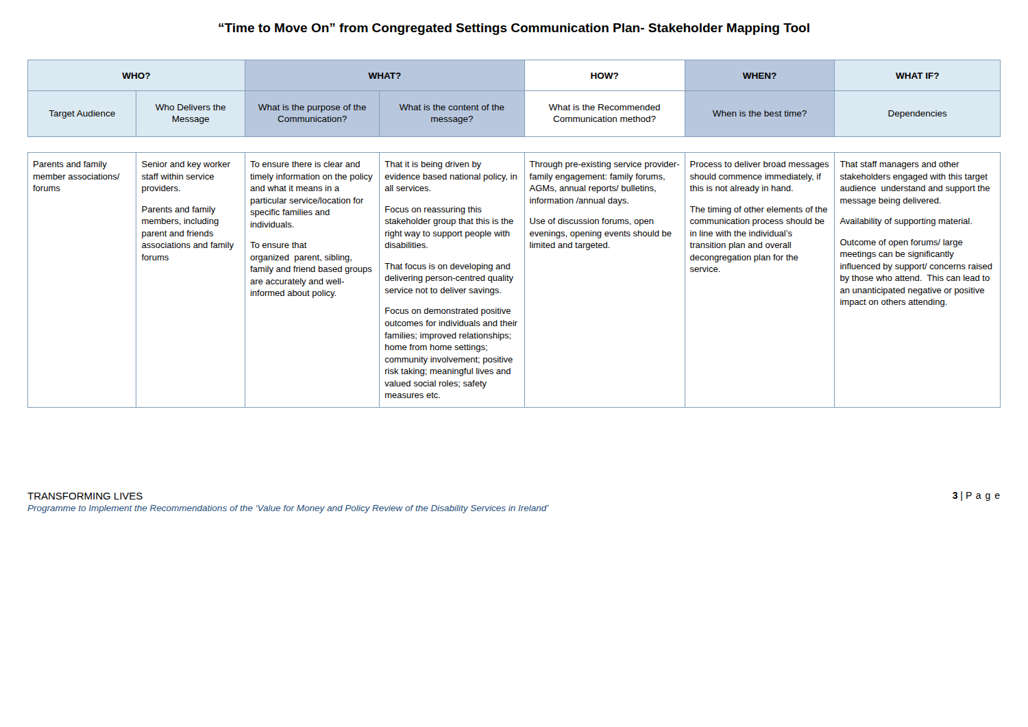“Time to Move On” from Congregated Settings Communication Plan- Stakeholder Mapping Tool
| WHO? | WHAT? | HOW? | WHEN? | WHAT IF? |
| --- | --- | --- | --- | --- |
| Target Audience | Who Delivers the Message | What is the purpose of the Communication? | What is the content of the message? | What is the Recommended Communication method? | When is the best time? | Dependencies |
| Parents and family member associations/ forums | Senior and key worker staff within service providers. Parents and family members, including parent and friends associations and family forums | To ensure there is clear and timely information on the policy and what it means in a particular service/location for specific families and individuals. To ensure that organized parent, sibling, family and friend based groups are accurately and well-informed about policy. | That it is being driven by evidence based national policy, in all services. Focus on reassuring this stakeholder group that this is the right way to support people with disabilities. That focus is on developing and delivering person-centred quality service not to deliver savings. Focus on demonstrated positive outcomes for individuals and their families; improved relationships; home from home settings; community involvement; positive risk taking; meaningful lives and valued social roles; safety measures etc. | Through pre-existing service provider- family engagement: family forums, AGMs, annual reports/ bulletins, information /annual days. Use of discussion forums, open evenings, opening events should be limited and targeted. | Process to deliver broad messages should commence immediately, if this is not already in hand. The timing of other elements of the communication process should be in line with the individual’s transition plan and overall decongregation plan for the service. | That staff managers and other stakeholders engaged with this target audience understand and support the message being delivered. Availability of supporting material. Outcome of open forums/ large meetings can be significantly influenced by support/ concerns raised by those who attend. This can lead to an unanticipated negative or positive impact on others attending. |
TRANSFORMING LIVES
Programme to Implement the Recommendations of the ‘Value for Money and Policy Review of the Disability Services in Ireland’
3 | P a g e